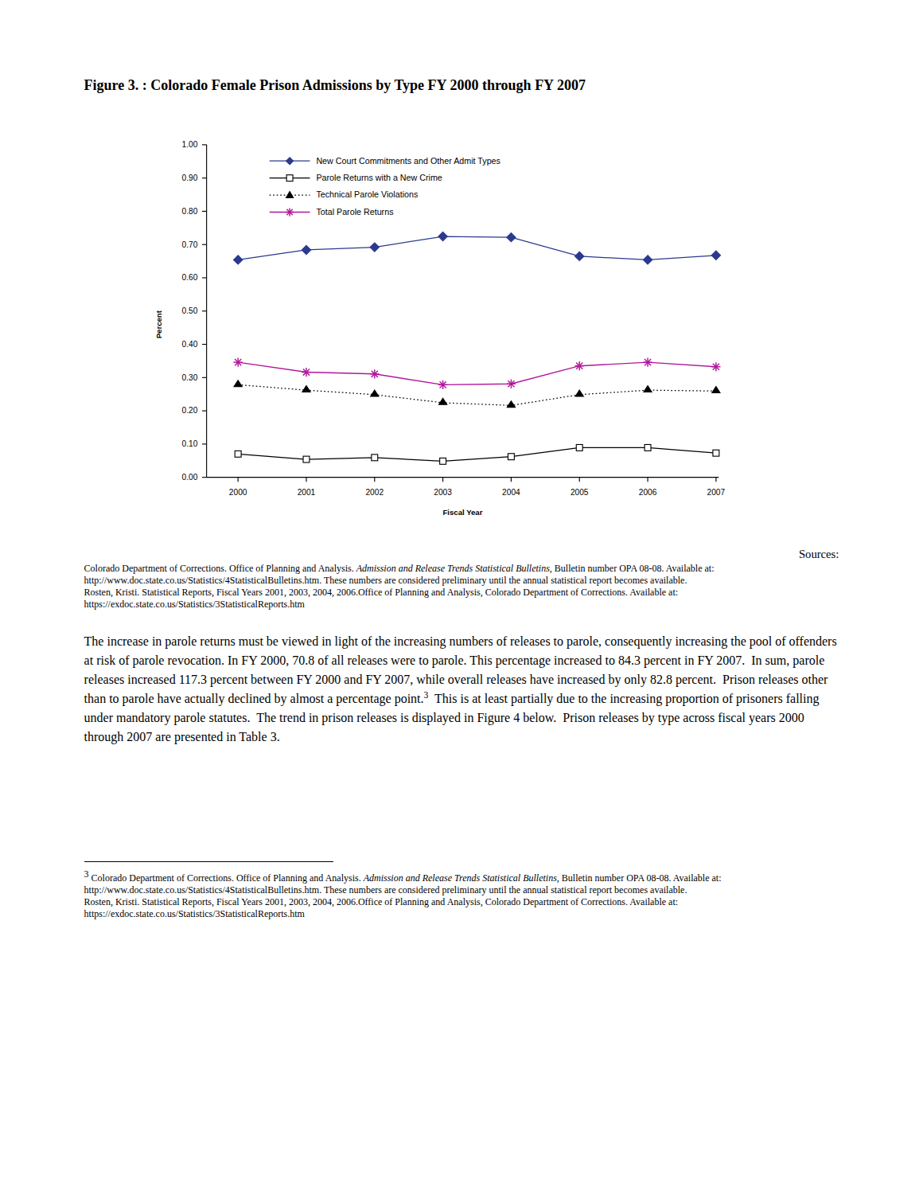Figure 3. : Colorado Female Prison Admissions by Type FY 2000 through FY 2007
1.00 0.90 0.80 0.70 0.60 0.50 0.40 0.30 0.20 0.10 0.00 Percent 2000 2001 2002 2003 2004 2005 2006 2007 Fiscal Year New Court Commitments and Other Admit Types Parole Returns with a New Crime Technical Parole Violations Total Parole Returns
Sources:
Colorado Department of Corrections. Office of Planning and Analysis. Admission and Release Trends Statistical Bulletins, Bulletin number OPA 08-08. Available at: http://www.doc.state.co.us/Statistics/4StatisticalBulletins.htm. These numbers are considered preliminary until the annual statistical report becomes available.
Rosten, Kristi. Statistical Reports, Fiscal Years 2001, 2003, 2004, 2006.Office of Planning and Analysis, Colorado Department of Corrections. Available at: https://exdoc.state.co.us/Statistics/3StatisticalReports.htm
The increase in parole returns must be viewed in light of the increasing numbers of releases to parole, consequently increasing the pool of offenders at risk of parole revocation. In FY 2000, 70.8 of all releases were to parole. This percentage increased to 84.3 percent in FY 2007. In sum, parole releases increased 117.3 percent between FY 2000 and FY 2007, while overall releases have increased by only 82.8 percent. Prison releases other than to parole have actually declined by almost a percentage point.3 This is at least partially due to the increasing proportion of prisoners falling under mandatory parole statutes. The trend in prison releases is displayed in Figure 4 below. Prison releases by type across fiscal years 2000 through 2007 are presented in Table 3.
3 Colorado Department of Corrections. Office of Planning and Analysis. Admission and Release Trends Statistical Bulletins, Bulletin number OPA 08-08. Available at: http://www.doc.state.co.us/Statistics/4StatisticalBulletins.htm. These numbers are considered preliminary until the annual statistical report becomes available.
Rosten, Kristi. Statistical Reports, Fiscal Years 2001, 2003, 2004, 2006.Office of Planning and Analysis, Colorado Department of Corrections. Available at: https://exdoc.state.co.us/Statistics/3StatisticalReports.htm